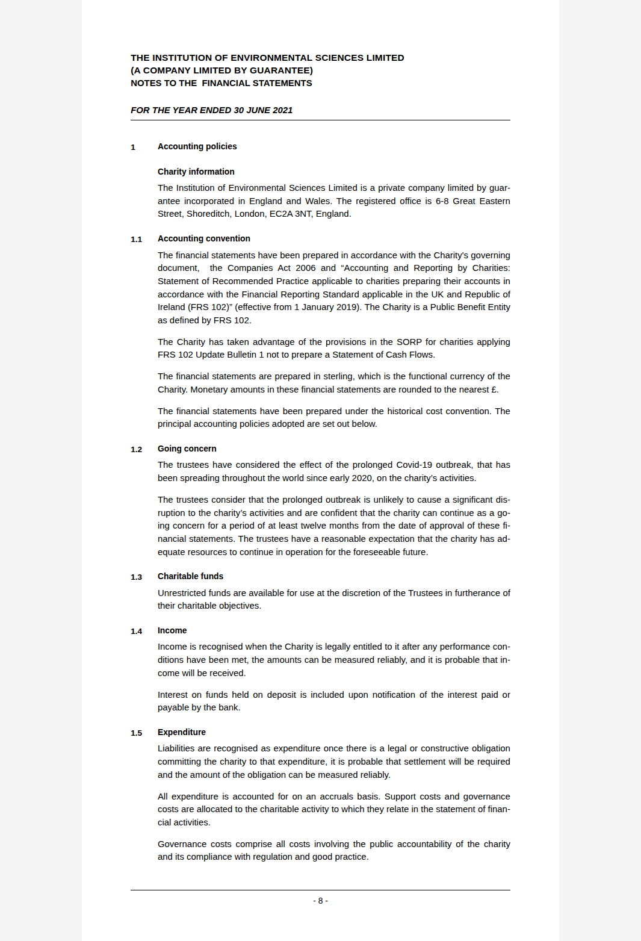THE INSTITUTION OF ENVIRONMENTAL SCIENCES LIMITED (A COMPANY LIMITED BY GUARANTEE)
NOTES TO THE FINANCIAL STATEMENTS
FOR THE YEAR ENDED 30 JUNE 2021
1
Accounting policies
Charity information
The Institution of Environmental Sciences Limited is a private company limited by guarantee incorporated in England and Wales. The registered office is 6-8 Great Eastern Street, Shoreditch, London, EC2A 3NT, England.
1.1
Accounting convention
The financial statements have been prepared in accordance with the Charity's governing document, the Companies Act 2006 and “Accounting and Reporting by Charities: Statement of Recommended Practice applicable to charities preparing their accounts in accordance with the Financial Reporting Standard applicable in the UK and Republic of Ireland (FRS 102)” (effective from 1 January 2019). The Charity is a Public Benefit Entity as defined by FRS 102.
The Charity has taken advantage of the provisions in the SORP for charities applying FRS 102 Update Bulletin 1 not to prepare a Statement of Cash Flows.
The financial statements are prepared in sterling, which is the functional currency of the Charity. Monetary amounts in these financial statements are rounded to the nearest £.
The financial statements have been prepared under the historical cost convention. The principal accounting policies adopted are set out below.
1.2
Going concern
The trustees have considered the effect of the prolonged Covid-19 outbreak, that has been spreading throughout the world since early 2020, on the charity’s activities.
The trustees consider that the prolonged outbreak is unlikely to cause a significant disruption to the charity’s activities and are confident that the charity can continue as a going concern for a period of at least twelve months from the date of approval of these financial statements. The trustees have a reasonable expectation that the charity has adequate resources to continue in operation for the foreseeable future.
1.3
Charitable funds
Unrestricted funds are available for use at the discretion of the Trustees in furtherance of their charitable objectives.
1.4
Income
Income is recognised when the Charity is legally entitled to it after any performance conditions have been met, the amounts can be measured reliably, and it is probable that income will be received.
Interest on funds held on deposit is included upon notification of the interest paid or payable by the bank.
1.5
Expenditure
Liabilities are recognised as expenditure once there is a legal or constructive obligation committing the charity to that expenditure, it is probable that settlement will be required and the amount of the obligation can be measured reliably.
All expenditure is accounted for on an accruals basis. Support costs and governance costs are allocated to the charitable activity to which they relate in the statement of financial activities.
Governance costs comprise all costs involving the public accountability of the charity and its compliance with regulation and good practice.
- 8 -